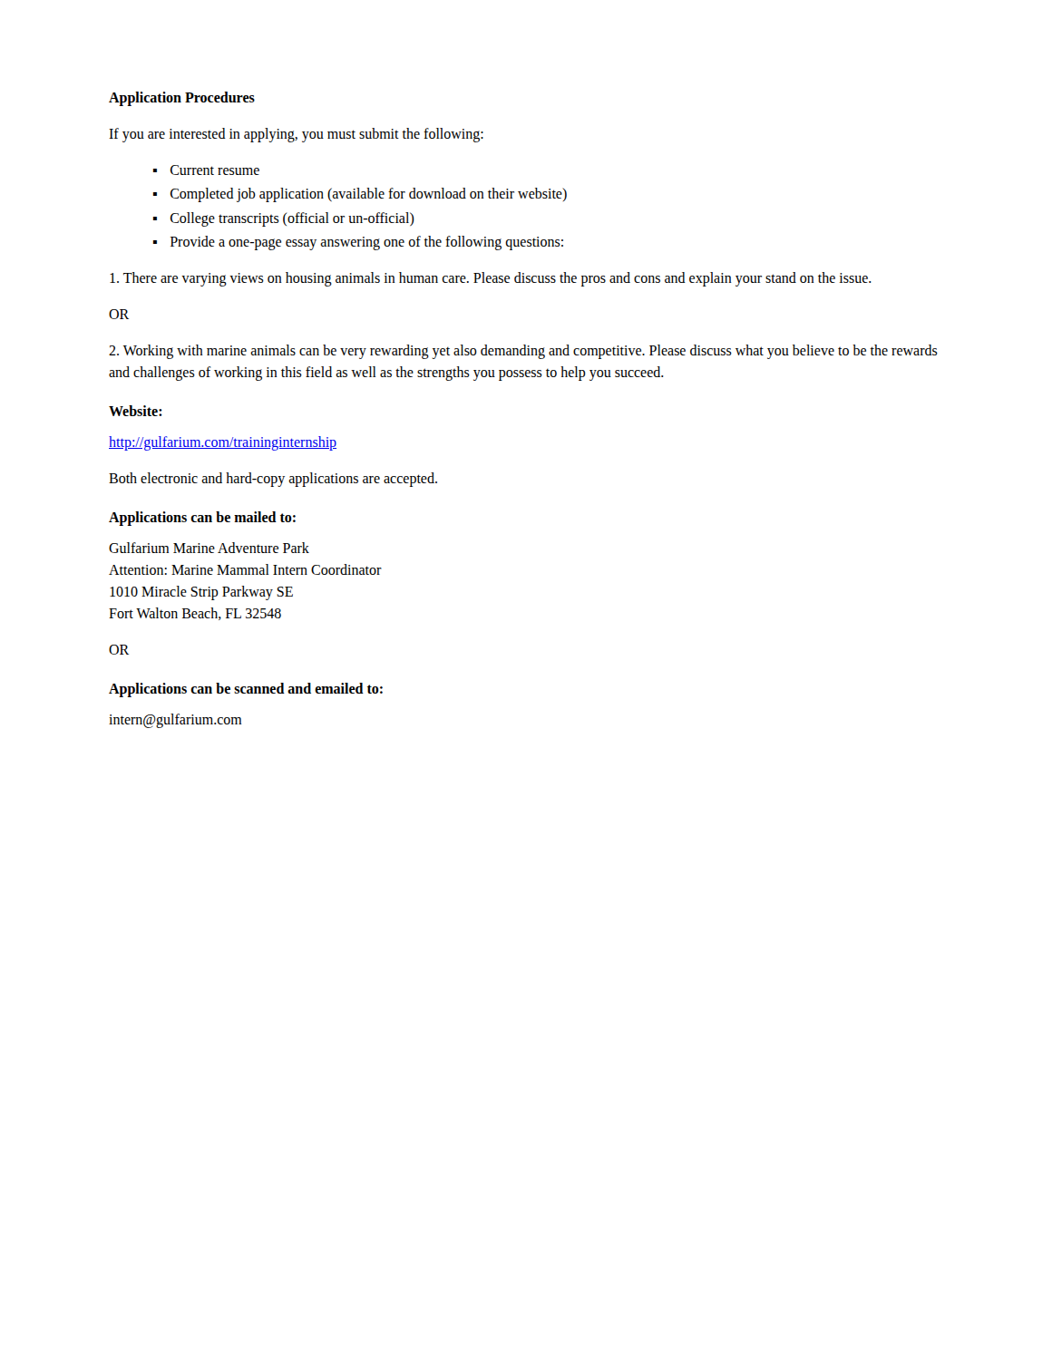Application Procedures
If you are interested in applying, you must submit the following:
Current resume
Completed job application (available for download on their website)
College transcripts (official or un-official)
Provide a one-page essay answering one of the following questions:
1. There are varying views on housing animals in human care. Please discuss the pros and cons and explain your stand on the issue.
OR
2. Working with marine animals can be very rewarding yet also demanding and competitive. Please discuss what you believe to be the rewards and challenges of working in this field as well as the strengths you possess to help you succeed.
Website:
http://gulfarium.com/traininginternship
Both electronic and hard-copy applications are accepted.
Applications can be mailed to:
Gulfarium Marine Adventure Park Attention: Marine Mammal Intern Coordinator 1010 Miracle Strip Parkway SE Fort Walton Beach, FL 32548
OR
Applications can be scanned and emailed to:
intern@gulfarium.com